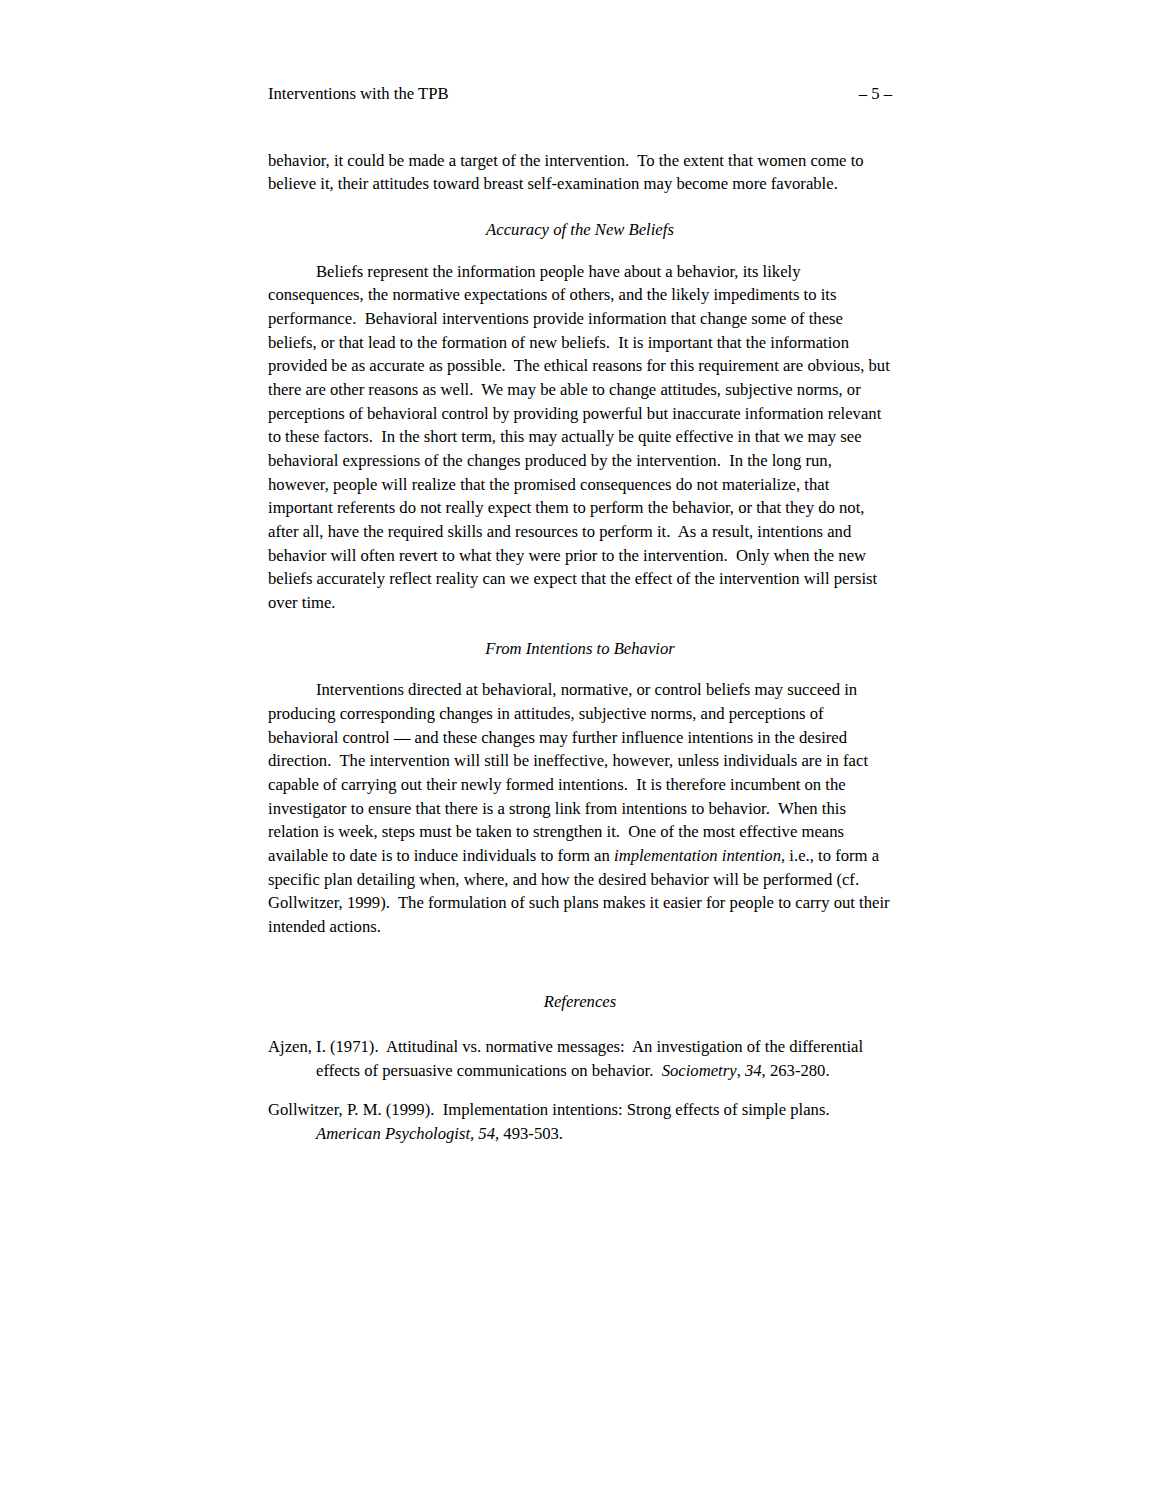Interventions with the TPB – 5 –
behavior, it could be made a target of the intervention. To the extent that women come to believe it, their attitudes toward breast self-examination may become more favorable.
Accuracy of the New Beliefs
Beliefs represent the information people have about a behavior, its likely consequences, the normative expectations of others, and the likely impediments to its performance. Behavioral interventions provide information that change some of these beliefs, or that lead to the formation of new beliefs. It is important that the information provided be as accurate as possible. The ethical reasons for this requirement are obvious, but there are other reasons as well. We may be able to change attitudes, subjective norms, or perceptions of behavioral control by providing powerful but inaccurate information relevant to these factors. In the short term, this may actually be quite effective in that we may see behavioral expressions of the changes produced by the intervention. In the long run, however, people will realize that the promised consequences do not materialize, that important referents do not really expect them to perform the behavior, or that they do not, after all, have the required skills and resources to perform it. As a result, intentions and behavior will often revert to what they were prior to the intervention. Only when the new beliefs accurately reflect reality can we expect that the effect of the intervention will persist over time.
From Intentions to Behavior
Interventions directed at behavioral, normative, or control beliefs may succeed in producing corresponding changes in attitudes, subjective norms, and perceptions of behavioral control — and these changes may further influence intentions in the desired direction. The intervention will still be ineffective, however, unless individuals are in fact capable of carrying out their newly formed intentions. It is therefore incumbent on the investigator to ensure that there is a strong link from intentions to behavior. When this relation is week, steps must be taken to strengthen it. One of the most effective means available to date is to induce individuals to form an implementation intention, i.e., to form a specific plan detailing when, where, and how the desired behavior will be performed (cf. Gollwitzer, 1999). The formulation of such plans makes it easier for people to carry out their intended actions.
References
Ajzen, I. (1971). Attitudinal vs. normative messages: An investigation of the differential effects of persuasive communications on behavior. Sociometry, 34, 263-280.
Gollwitzer, P. M. (1999). Implementation intentions: Strong effects of simple plans. American Psychologist, 54, 493-503.